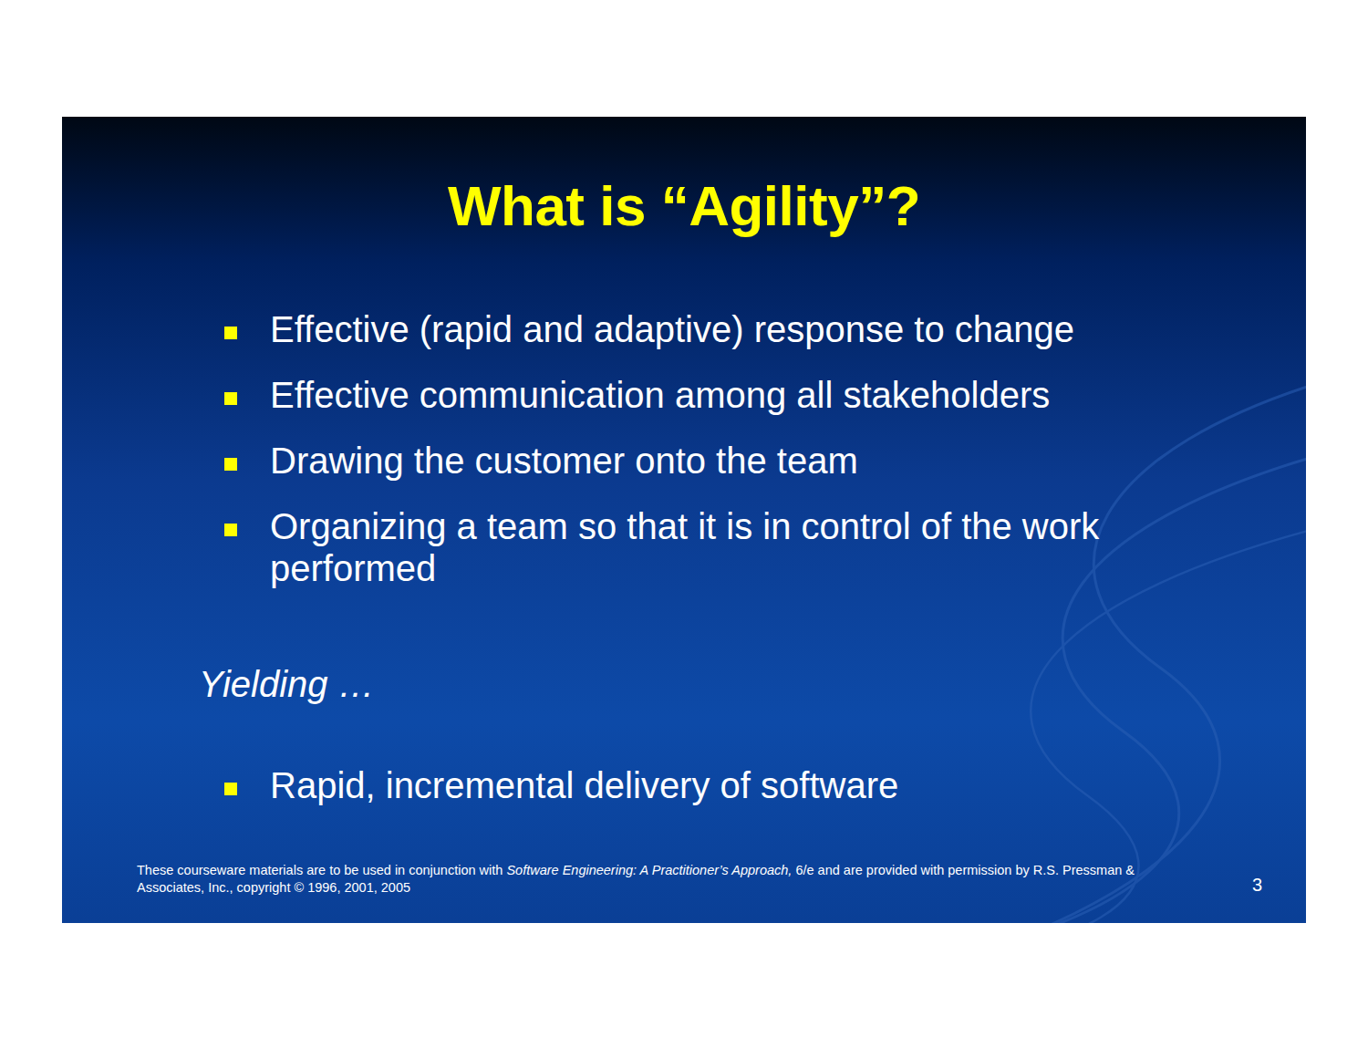What is “Agility”?
Effective (rapid and adaptive) response to change
Effective communication among all stakeholders
Drawing the customer onto the team
Organizing a team so that it is in control of the work performed
Yielding …
Rapid, incremental delivery of software
These courseware materials are to be used in conjunction with Software Engineering: A Practitioner’s Approach, 6/e and are provided with permission by R.S. Pressman & Associates, Inc., copyright © 1996, 2001, 2005
3